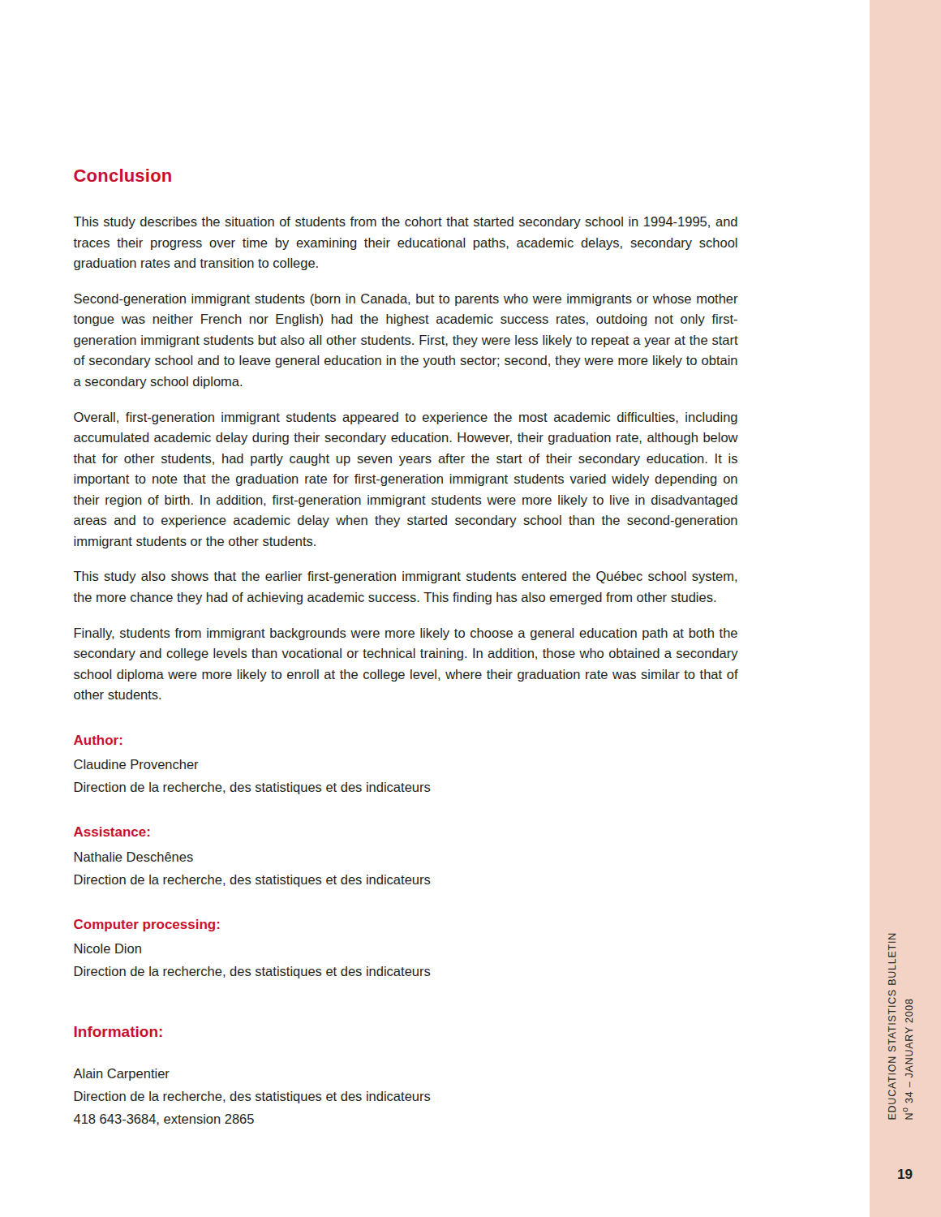EDUCATION STATISTICS BULLETINNo 34 – JANUARY 2008
19
Conclusion
This study describes the situation of students from the cohort that started secondary school in 1994-1995, and traces their progress over time by examining their educational paths, academic delays, secondary school graduation rates and transition to college.
Second-generation immigrant students (born in Canada, but to parents who were immigrants or whose mother tongue was neither French nor English) had the highest academic success rates, outdoing not only first-generation immigrant students but also all other students. First, they were less likely to repeat a year at the start of secondary school and to leave general education in the youth sector; second, they were more likely to obtain a secondary school diploma.
Overall, first-generation immigrant students appeared to experience the most academic difficulties, including accumulated academic delay during their secondary education. However, their graduation rate, although below that for other students, had partly caught up seven years after the start of their secondary education. It is important to note that the graduation rate for first-generation immigrant students varied widely depending on their region of birth. In addition, first-generation immigrant students were more likely to live in disadvantaged areas and to experience academic delay when they started secondary school than the second-generation immigrant students or the other students.
This study also shows that the earlier first-generation immigrant students entered the Québec school system, the more chance they had of achieving academic success. This finding has also emerged from other studies.
Finally, students from immigrant backgrounds were more likely to choose a general education path at both the secondary and college levels than vocational or technical training. In addition, those who obtained a secondary school diploma were more likely to enroll at the college level, where their graduation rate was similar to that of other students.
Author:
Claudine Provencher
Direction de la recherche, des statistiques et des indicateurs
Assistance:
Nathalie Deschênes
Direction de la recherche, des statistiques et des indicateurs
Computer processing:
Nicole Dion
Direction de la recherche, des statistiques et des indicateurs
Information:
Alain Carpentier
Direction de la recherche, des statistiques et des indicateurs
418 643-3684, extension 2865